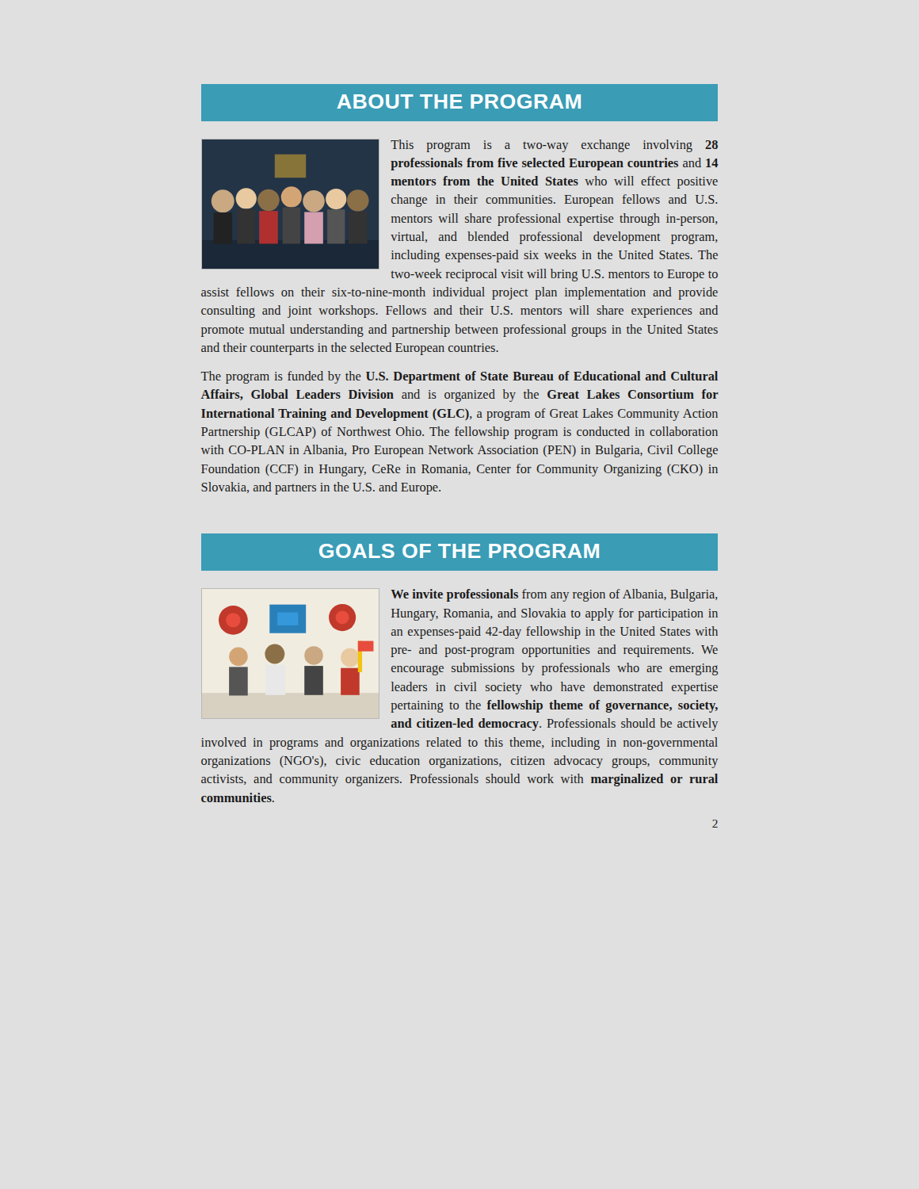ABOUT THE PROGRAM
This program is a two-way exchange involving 28 professionals from five selected European countries and 14 mentors from the United States who will effect positive change in their communities. European fellows and U.S. mentors will share professional expertise through in-person, virtual, and blended professional development program, including expenses-paid six weeks in the United States. The two-week reciprocal visit will bring U.S. mentors to Europe to assist fellows on their six-to-nine-month individual project plan implementation and provide consulting and joint workshops. Fellows and their U.S. mentors will share experiences and promote mutual understanding and partnership between professional groups in the United States and their counterparts in the selected European countries.
The program is funded by the U.S. Department of State Bureau of Educational and Cultural Affairs, Global Leaders Division and is organized by the Great Lakes Consortium for International Training and Development (GLC), a program of Great Lakes Community Action Partnership (GLCAP) of Northwest Ohio. The fellowship program is conducted in collaboration with CO-PLAN in Albania, Pro European Network Association (PEN) in Bulgaria, Civil College Foundation (CCF) in Hungary, CeRe in Romania, Center for Community Organizing (CKO) in Slovakia, and partners in the U.S. and Europe.
GOALS OF THE PROGRAM
We invite professionals from any region of Albania, Bulgaria, Hungary, Romania, and Slovakia to apply for participation in an expenses-paid 42-day fellowship in the United States with pre- and post-program opportunities and requirements. We encourage submissions by professionals who are emerging leaders in civil society who have demonstrated expertise pertaining to the fellowship theme of governance, society, and citizen-led democracy. Professionals should be actively involved in programs and organizations related to this theme, including in non-governmental organizations (NGO's), civic education organizations, citizen advocacy groups, community activists, and community organizers. Professionals should work with marginalized or rural communities.
2